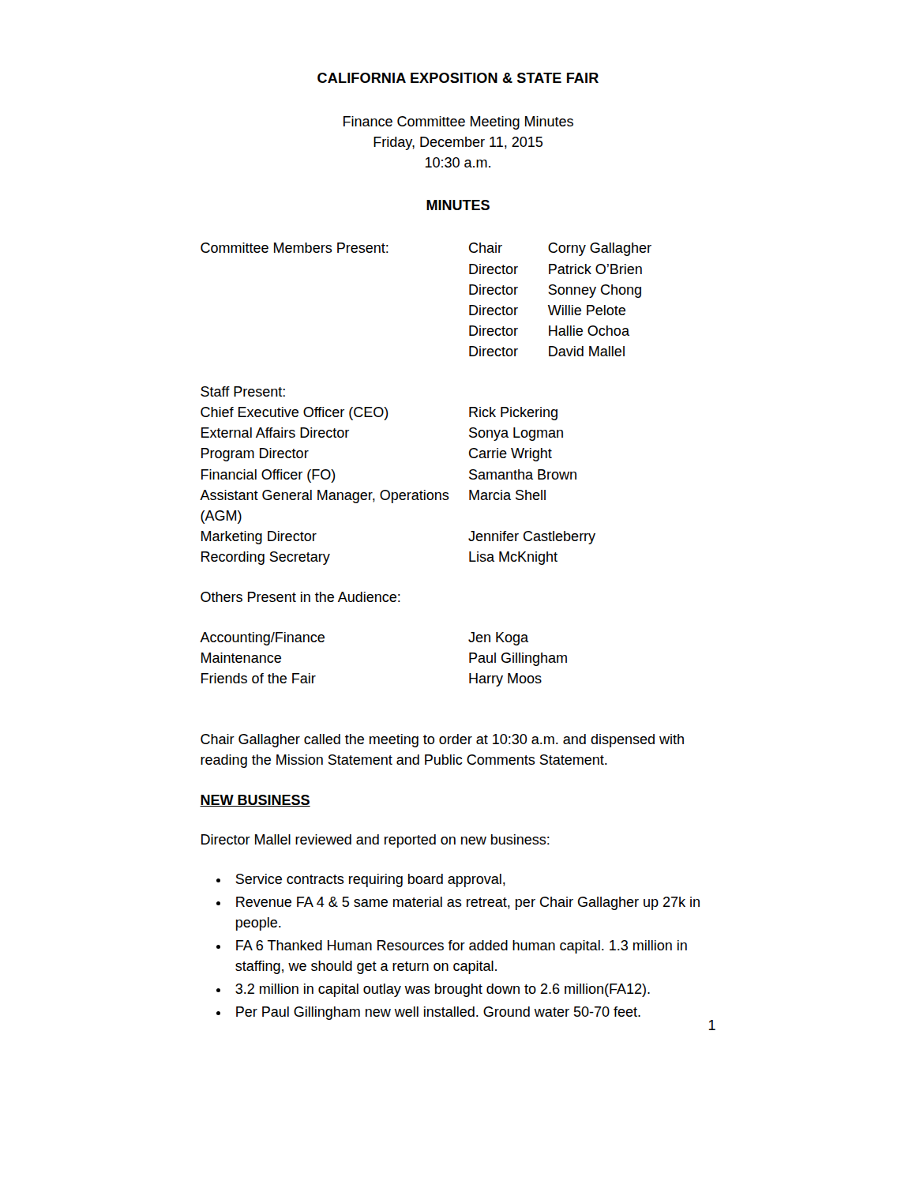CALIFORNIA EXPOSITION & STATE FAIR
Finance Committee Meeting Minutes
Friday, December 11, 2015
10:30 a.m.
MINUTES
| Committee Members Present: | Chair Corny Gallagher |
| | Director Patrick O’Brien |
| | Director Sonney Chong |
| | Director Willie Pelote |
| | Director Hallie Ochoa |
| | Director David Mallel |
| Staff Present: | |
| Chief Executive Officer (CEO) | Rick Pickering |
| External Affairs Director | Sonya Logman |
| Program Director | Carrie Wright |
| Financial Officer (FO) | Samantha Brown |
| Assistant General Manager, Operations (AGM) | Marcia Shell |
| Marketing Director | Jennifer Castleberry |
| Recording Secretary | Lisa McKnight |
Others Present in the Audience:
| Accounting/Finance | Jen Koga |
| Maintenance | Paul Gillingham |
| Friends of the Fair | Harry Moos |
Chair Gallagher called the meeting to order at 10:30 a.m. and dispensed with reading the Mission Statement and Public Comments Statement.
NEW BUSINESS
Director Mallel reviewed and reported on new business:
Service contracts requiring board approval,
Revenue FA 4 & 5 same material as retreat, per Chair Gallagher up 27k in people.
FA 6 Thanked Human Resources for added human capital. 1.3 million in staffing, we should get a return on capital.
3.2 million in capital outlay was brought down to 2.6 million(FA12).
Per Paul Gillingham new well installed. Ground water 50-70 feet.
1